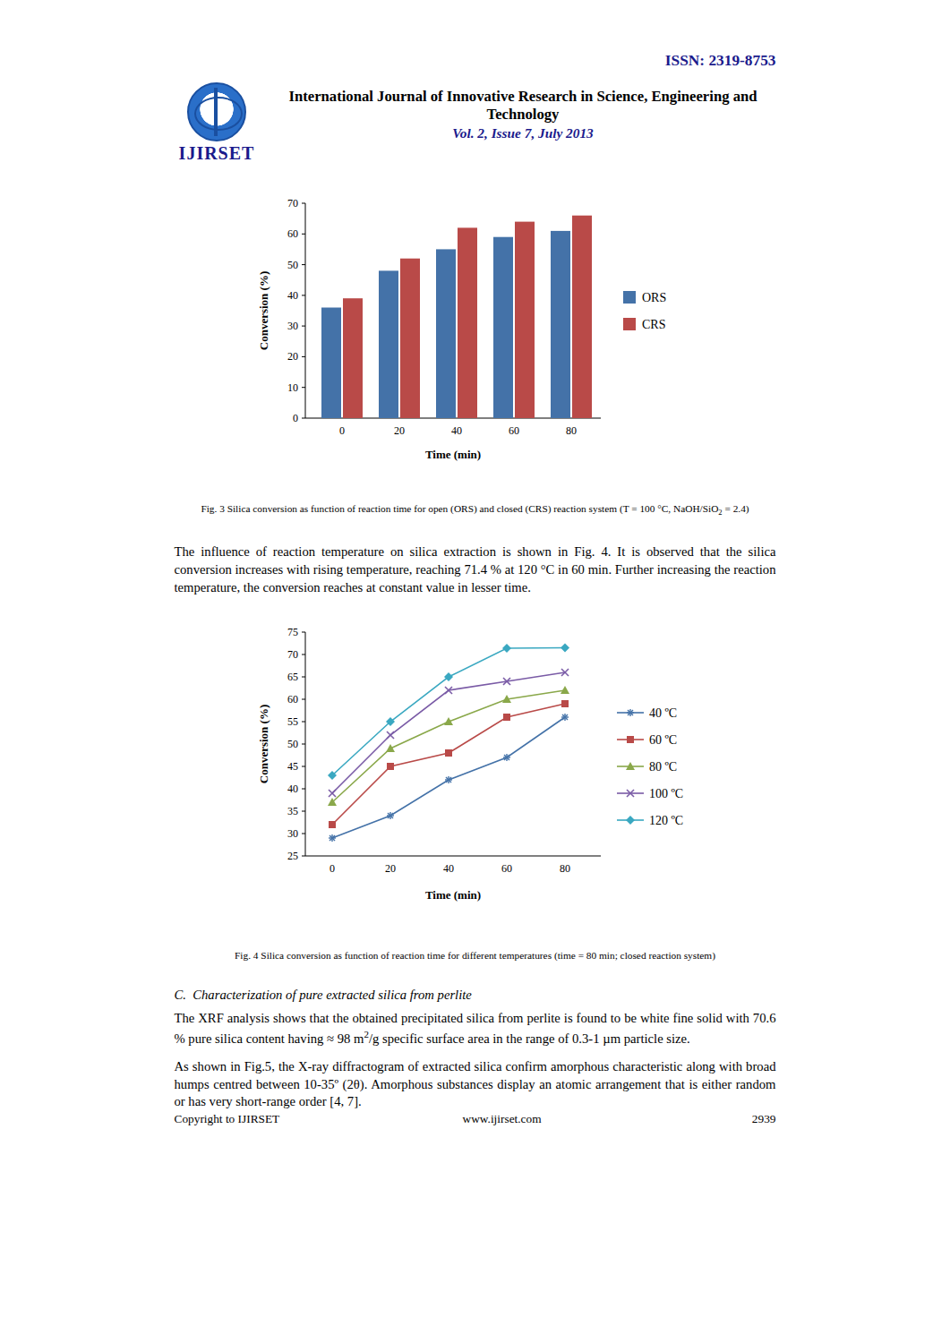ISSN: 2319-8753
IJIRSET
International Journal of Innovative Research in Science, Engineering and Technology
Vol. 2, Issue 7, July 2013
0 10 20 30 40 50 60 70 Conversion (%) 0 20 40 60 80 Time (min) ORS CRS
Fig. 3 Silica conversion as function of reaction time for open (ORS) and closed (CRS) reaction system (T = 100 °C, NaOH/SiO2 = 2.4)
The influence of reaction temperature on silica extraction is shown in Fig. 4. It is observed that the silica conversion increases with rising temperature, reaching 71.4 % at 120 °C in 60 min. Further increasing the reaction temperature, the conversion reaches at constant value in lesser time.
25 30 35 40 45 50 55 60 65 70 75 Conversion (%) 0 20 40 60 80 Time (min) 40 ºC 60 ºC 80 ºC 100 ºC 120 ºC
Fig. 4 Silica conversion as function of reaction time for different temperatures (time = 80 min; closed reaction system)
C. Characterization of pure extracted silica from perlite
The XRF analysis shows that the obtained precipitated silica from perlite is found to be white fine solid with 70.6 % pure silica content having ≈ 98 m2/g specific surface area in the range of 0.3-1 µm particle size.
As shown in Fig.5, the X-ray diffractogram of extracted silica confirm amorphous characteristic along with broad humps centred between 10-35º (2θ). Amorphous substances display an atomic arrangement that is either random or has very short-range order [4, 7].
Copyright to IJIRSET
www.ijirset.com
2939